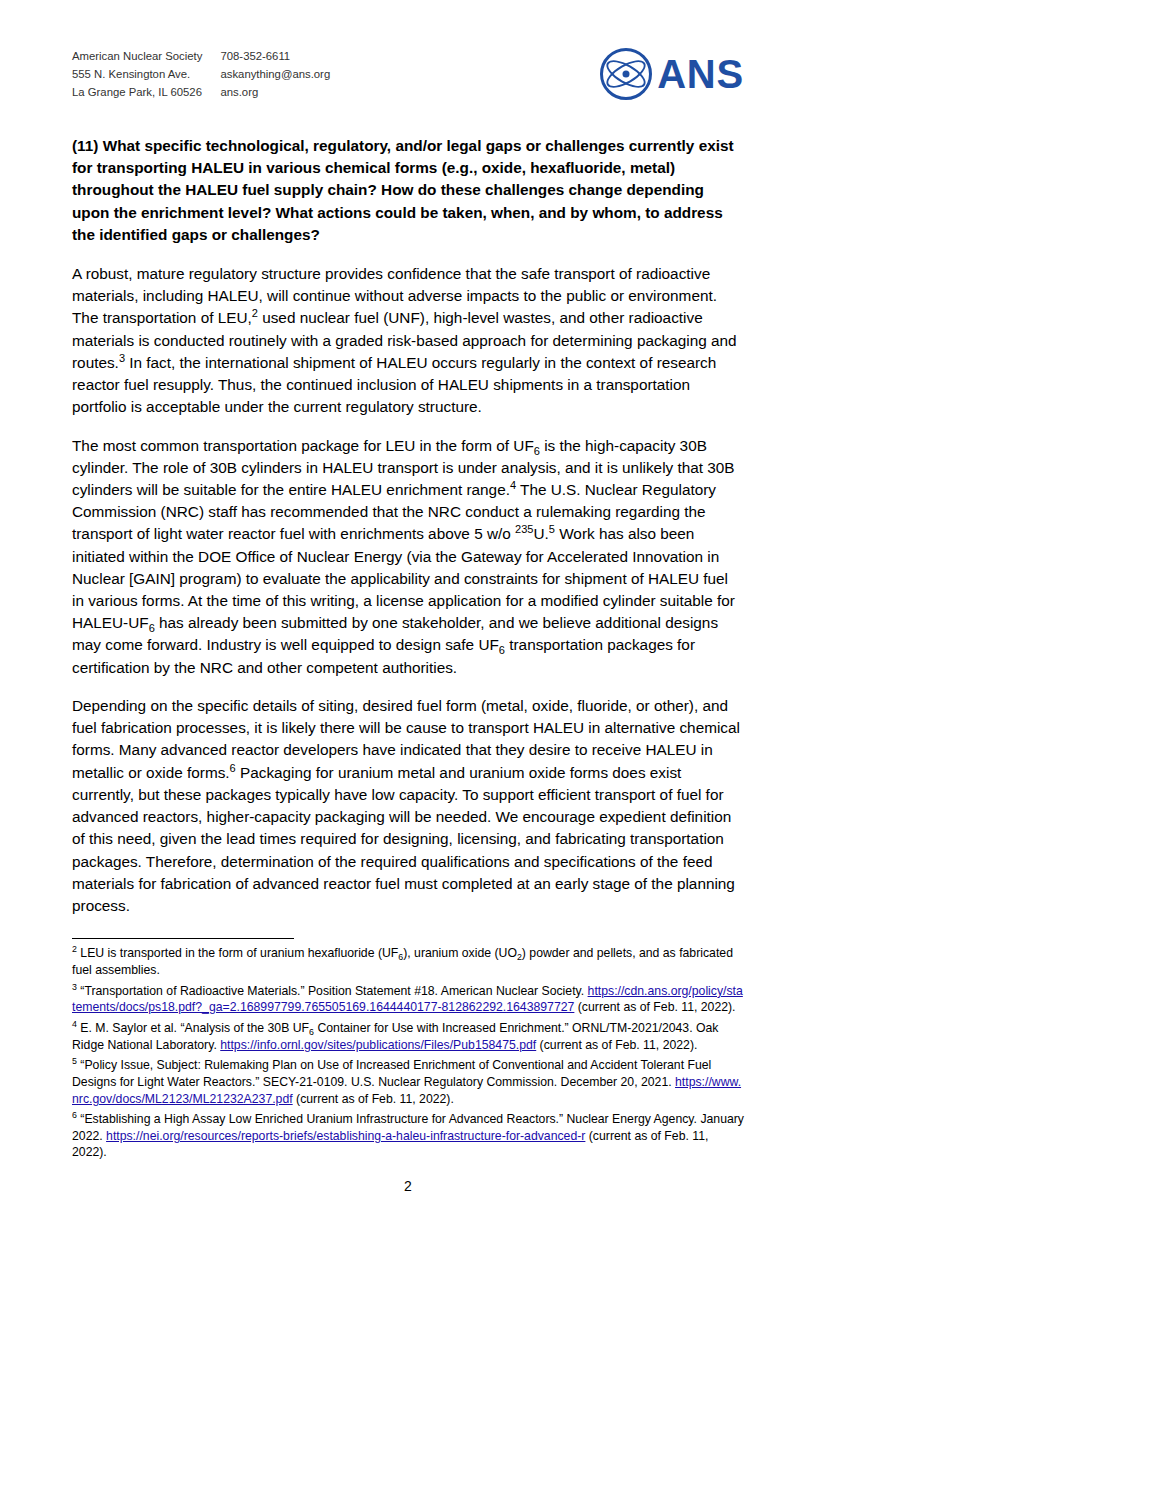American Nuclear Society 708-352-6611 555 N. Kensington Ave. askanything@ans.org La Grange Park, IL 60526 ans.org
ANS
(11) What specific technological, regulatory, and/or legal gaps or challenges currently exist for transporting HALEU in various chemical forms (e.g., oxide, hexafluoride, metal) throughout the HALEU fuel supply chain? How do these challenges change depending upon the enrichment level? What actions could be taken, when, and by whom, to address the identified gaps or challenges?
A robust, mature regulatory structure provides confidence that the safe transport of radioactive materials, including HALEU, will continue without adverse impacts to the public or environment. The transportation of LEU,2 used nuclear fuel (UNF), high-level wastes, and other radioactive materials is conducted routinely with a graded risk-based approach for determining packaging and routes.3 In fact, the international shipment of HALEU occurs regularly in the context of research reactor fuel resupply. Thus, the continued inclusion of HALEU shipments in a transportation portfolio is acceptable under the current regulatory structure.
The most common transportation package for LEU in the form of UF6 is the high-capacity 30B cylinder. The role of 30B cylinders in HALEU transport is under analysis, and it is unlikely that 30B cylinders will be suitable for the entire HALEU enrichment range.4 The U.S. Nuclear Regulatory Commission (NRC) staff has recommended that the NRC conduct a rulemaking regarding the transport of light water reactor fuel with enrichments above 5 w/o 235U.5 Work has also been initiated within the DOE Office of Nuclear Energy (via the Gateway for Accelerated Innovation in Nuclear [GAIN] program) to evaluate the applicability and constraints for shipment of HALEU fuel in various forms. At the time of this writing, a license application for a modified cylinder suitable for HALEU-UF6 has already been submitted by one stakeholder, and we believe additional designs may come forward. Industry is well equipped to design safe UF6 transportation packages for certification by the NRC and other competent authorities.
Depending on the specific details of siting, desired fuel form (metal, oxide, fluoride, or other), and fuel fabrication processes, it is likely there will be cause to transport HALEU in alternative chemical forms. Many advanced reactor developers have indicated that they desire to receive HALEU in metallic or oxide forms.6 Packaging for uranium metal and uranium oxide forms does exist currently, but these packages typically have low capacity. To support efficient transport of fuel for advanced reactors, higher-capacity packaging will be needed. We encourage expedient definition of this need, given the lead times required for designing, licensing, and fabricating transportation packages. Therefore, determination of the required qualifications and specifications of the feed materials for fabrication of advanced reactor fuel must completed at an early stage of the planning process.
2 LEU is transported in the form of uranium hexafluoride (UF6), uranium oxide (UO2) powder and pellets, and as fabricated fuel assemblies.
3 “Transportation of Radioactive Materials.” Position Statement #18. American Nuclear Society. https://cdn.ans.org/policy/statements/docs/ps18.pdf?_ga=2.168997799.765505169.1644440177-812862292.1643897727 (current as of Feb. 11, 2022).
4 E. M. Saylor et al. “Analysis of the 30B UF6 Container for Use with Increased Enrichment.” ORNL/TM-2021/2043. Oak Ridge National Laboratory. https://info.ornl.gov/sites/publications/Files/Pub158475.pdf (current as of Feb. 11, 2022).
5 “Policy Issue, Subject: Rulemaking Plan on Use of Increased Enrichment of Conventional and Accident Tolerant Fuel Designs for Light Water Reactors.” SECY-21-0109. U.S. Nuclear Regulatory Commission. December 20, 2021. https://www.nrc.gov/docs/ML2123/ML21232A237.pdf (current as of Feb. 11, 2022).
6 “Establishing a High Assay Low Enriched Uranium Infrastructure for Advanced Reactors.” Nuclear Energy Agency. January 2022. https://nei.org/resources/reports-briefs/establishing-a-haleu-infrastructure-for-advanced-r (current as of Feb. 11, 2022).
2